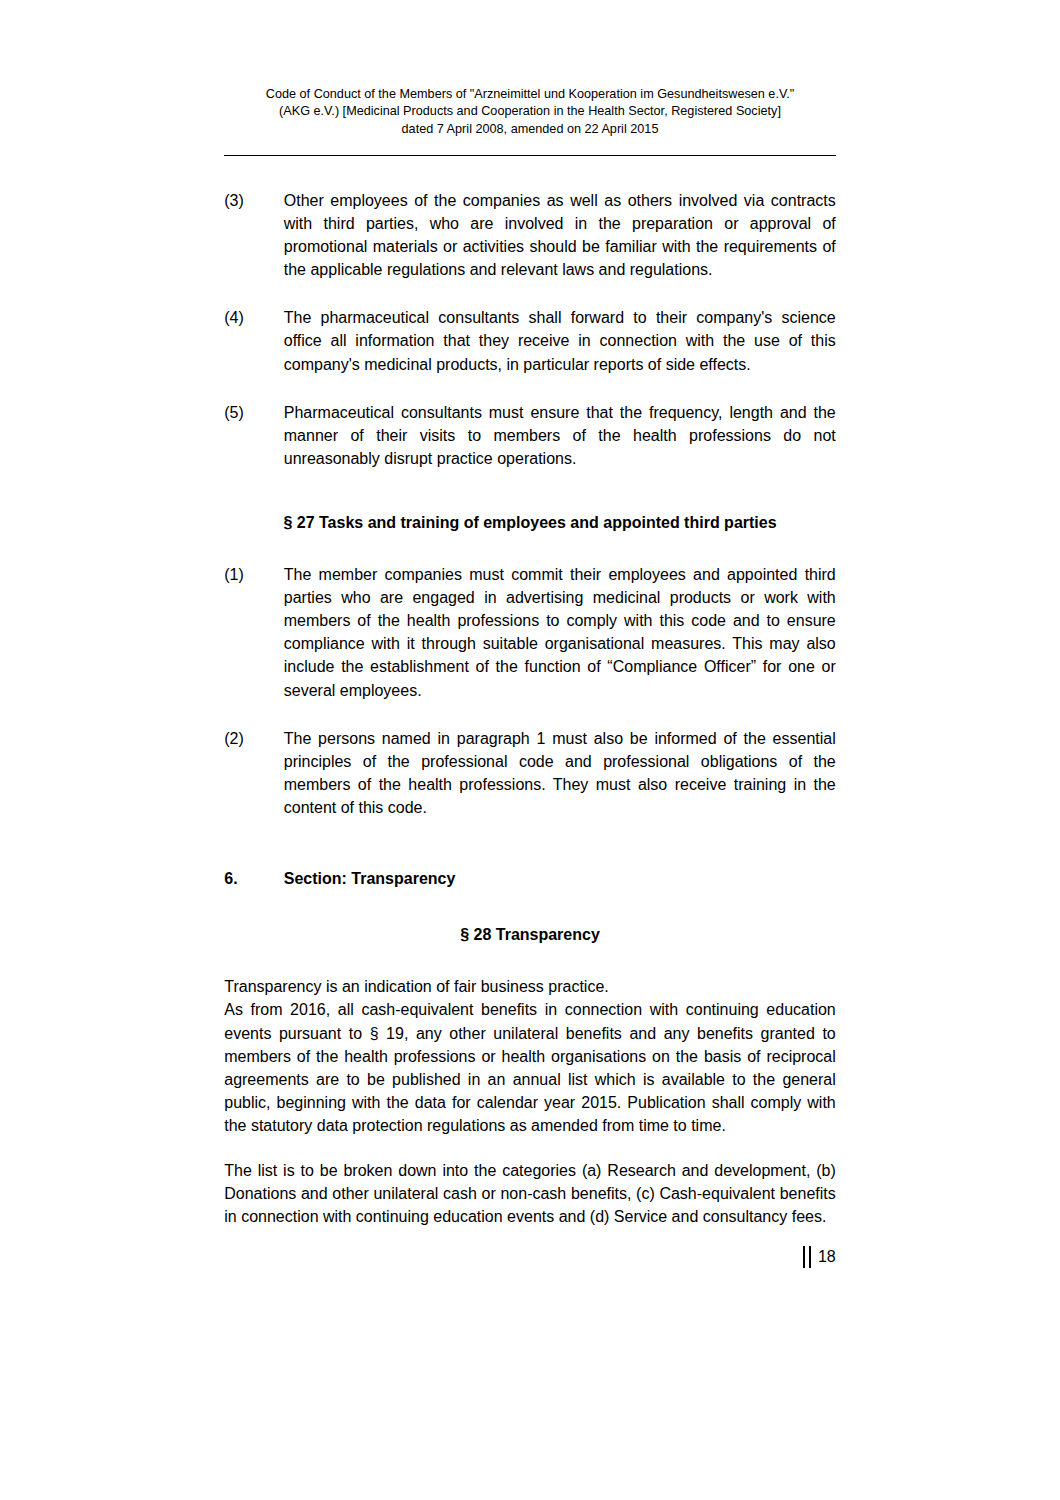Code of Conduct of the Members of "Arzneimittel und Kooperation im Gesundheitswesen e.V."
(AKG e.V.) [Medicinal Products and Cooperation in the Health Sector, Registered Society]
dated 7 April 2008, amended on 22 April 2015
(3)
Other employees of the companies as well as others involved via contracts with third parties, who are involved in the preparation or approval of promotional materials or activities should be familiar with the requirements of the applicable regulations and relevant laws and regulations.
(4)
The pharmaceutical consultants shall forward to their company's science office all information that they receive in connection with the use of this company's medicinal products, in particular reports of side effects.
(5)
Pharmaceutical consultants must ensure that the frequency, length and the manner of their visits to members of the health professions do not unreasonably disrupt practice operations.
§ 27 Tasks and training of employees and appointed third parties
(1)
The member companies must commit their employees and appointed third parties who are engaged in advertising medicinal products or work with members of the health professions to comply with this code and to ensure compliance with it through suitable organisational measures. This may also include the establishment of the function of “Compliance Officer” for one or several employees.
(2)
The persons named in paragraph 1 must also be informed of the essential principles of the professional code and professional obligations of the members of the health professions. They must also receive training in the content of this code.
6.
Section: Transparency
§ 28 Transparency
Transparency is an indication of fair business practice.
As from 2016, all cash-equivalent benefits in connection with continuing education events pursuant to § 19, any other unilateral benefits and any benefits granted to members of the health professions or health organisations on the basis of reciprocal agreements are to be published in an annual list which is available to the general public, beginning with the data for calendar year 2015. Publication shall comply with the statutory data protection regulations as amended from time to time.
The list is to be broken down into the categories (a) Research and development, (b) Donations and other unilateral cash or non-cash benefits, (c) Cash-equivalent benefits in connection with continuing education events and (d) Service and consultancy fees.
18